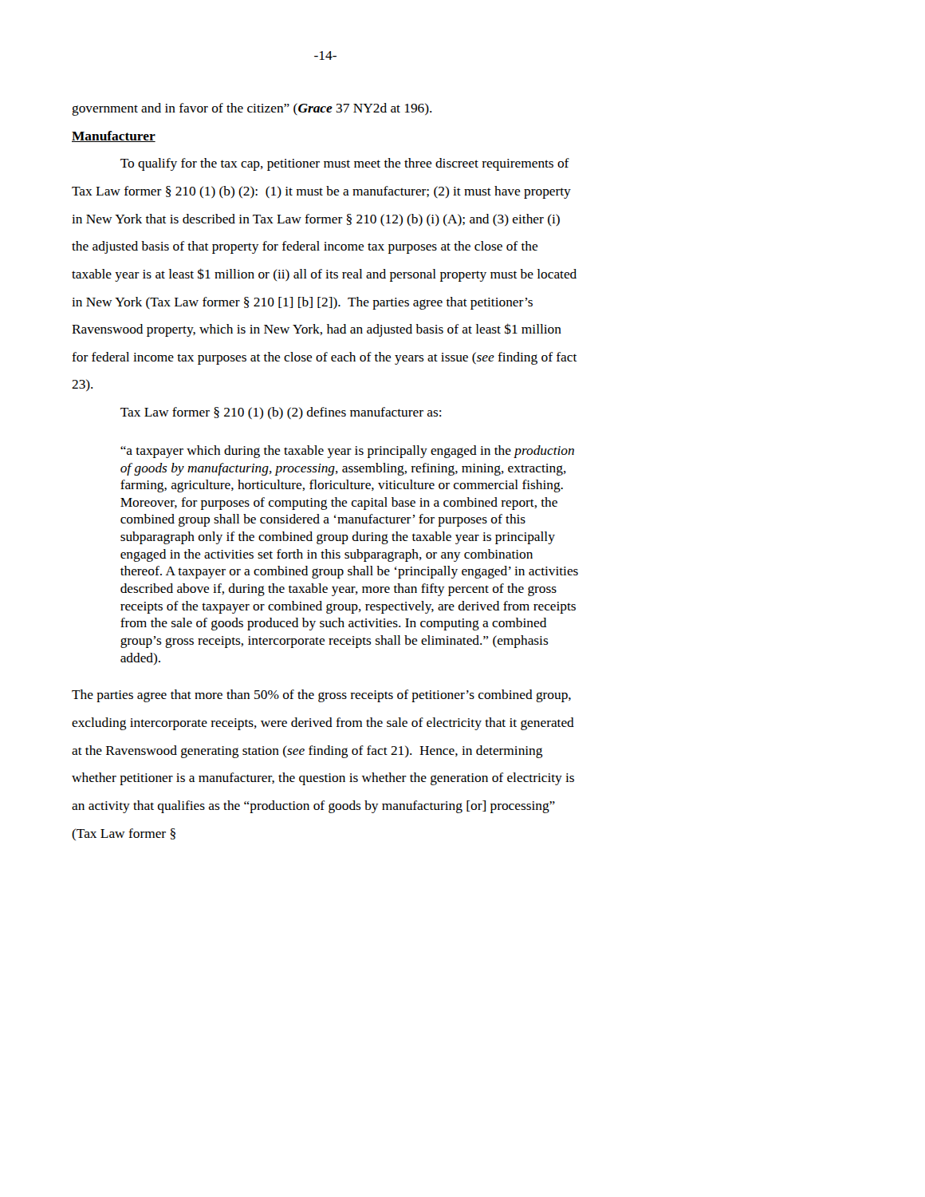-14-
government and in favor of the citizen” (Grace 37 NY2d at 196).
Manufacturer
To qualify for the tax cap, petitioner must meet the three discreet requirements of Tax Law former § 210 (1) (b) (2): (1) it must be a manufacturer; (2) it must have property in New York that is described in Tax Law former § 210 (12) (b) (i) (A); and (3) either (i) the adjusted basis of that property for federal income tax purposes at the close of the taxable year is at least $1 million or (ii) all of its real and personal property must be located in New York (Tax Law former § 210 [1] [b] [2]). The parties agree that petitioner’s Ravenswood property, which is in New York, had an adjusted basis of at least $1 million for federal income tax purposes at the close of each of the years at issue (see finding of fact 23).
Tax Law former § 210 (1) (b) (2) defines manufacturer as:
“a taxpayer which during the taxable year is principally engaged in the production of goods by manufacturing, processing, assembling, refining, mining, extracting, farming, agriculture, horticulture, floriculture, viticulture or commercial fishing. Moreover, for purposes of computing the capital base in a combined report, the combined group shall be considered a ‘manufacturer’ for purposes of this subparagraph only if the combined group during the taxable year is principally engaged in the activities set forth in this subparagraph, or any combination thereof. A taxpayer or a combined group shall be ‘principally engaged’ in activities described above if, during the taxable year, more than fifty percent of the gross receipts of the taxpayer or combined group, respectively, are derived from receipts from the sale of goods produced by such activities. In computing a combined group’s gross receipts, intercorporate receipts shall be eliminated.” (emphasis added).
The parties agree that more than 50% of the gross receipts of petitioner’s combined group, excluding intercorporate receipts, were derived from the sale of electricity that it generated at the Ravenswood generating station (see finding of fact 21). Hence, in determining whether petitioner is a manufacturer, the question is whether the generation of electricity is an activity that qualifies as the “production of goods by manufacturing [or] processing” (Tax Law former §